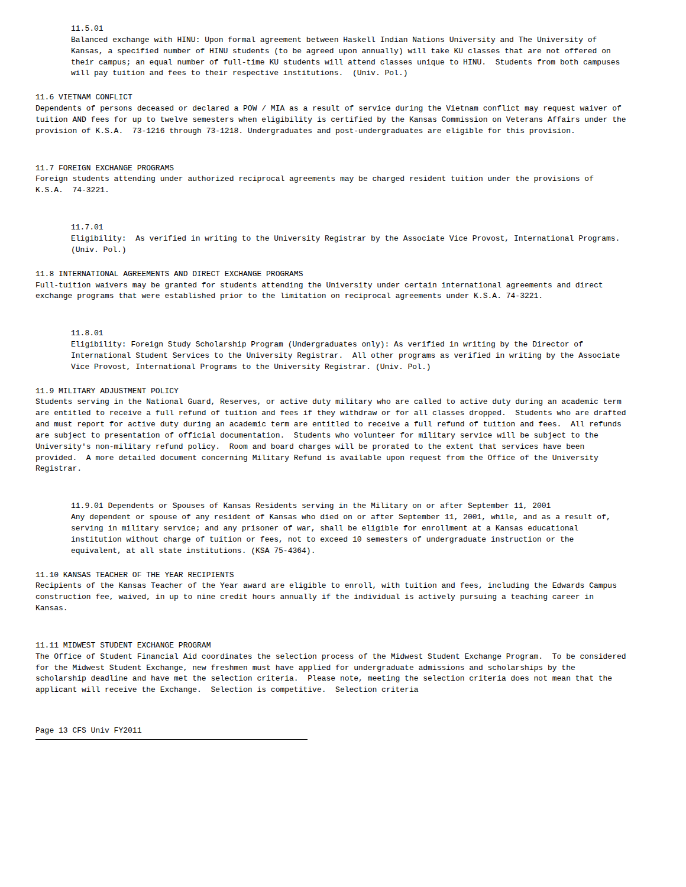11.5.01
Balanced exchange with HINU: Upon formal agreement between Haskell Indian Nations University and The University of Kansas, a specified number of HINU students (to be agreed upon annually) will take KU classes that are not offered on their campus; an equal number of full-time KU students will attend classes unique to HINU. Students from both campuses will pay tuition and fees to their respective institutions. (Univ. Pol.)
11.6 VIETNAM CONFLICT
Dependents of persons deceased or declared a POW / MIA as a result of service during the Vietnam conflict may request waiver of tuition AND fees for up to twelve semesters when eligibility is certified by the Kansas Commission on Veterans Affairs under the provision of K.S.A. 73-1216 through 73-1218. Undergraduates and post-undergraduates are eligible for this provision.
11.7 FOREIGN EXCHANGE PROGRAMS
Foreign students attending under authorized reciprocal agreements may be charged resident tuition under the provisions of K.S.A. 74-3221.
11.7.01
Eligibility: As verified in writing to the University Registrar by the Associate Vice Provost, International Programs. (Univ. Pol.)
11.8 INTERNATIONAL AGREEMENTS AND DIRECT EXCHANGE PROGRAMS
Full-tuition waivers may be granted for students attending the University under certain international agreements and direct exchange programs that were established prior to the limitation on reciprocal agreements under K.S.A. 74-3221.
11.8.01
Eligibility: Foreign Study Scholarship Program (Undergraduates only): As verified in writing by the Director of International Student Services to the University Registrar. All other programs as verified in writing by the Associate Vice Provost, International Programs to the University Registrar. (Univ. Pol.)
11.9 MILITARY ADJUSTMENT POLICY
Students serving in the National Guard, Reserves, or active duty military who are called to active duty during an academic term are entitled to receive a full refund of tuition and fees if they withdraw or for all classes dropped. Students who are drafted and must report for active duty during an academic term are entitled to receive a full refund of tuition and fees. All refunds are subject to presentation of official documentation. Students who volunteer for military service will be subject to the University's non-military refund policy. Room and board charges will be prorated to the extent that services have been provided. A more detailed document concerning Military Refund is available upon request from the Office of the University Registrar.
11.9.01 Dependents or Spouses of Kansas Residents serving in the Military on or after September 11, 2001
Any dependent or spouse of any resident of Kansas who died on or after September 11, 2001, while, and as a result of, serving in military service; and any prisoner of war, shall be eligible for enrollment at a Kansas educational institution without charge of tuition or fees, not to exceed 10 semesters of undergraduate instruction or the equivalent, at all state institutions. (KSA 75-4364).
11.10 KANSAS TEACHER OF THE YEAR RECIPIENTS
Recipients of the Kansas Teacher of the Year award are eligible to enroll, with tuition and fees, including the Edwards Campus construction fee, waived, in up to nine credit hours annually if the individual is actively pursuing a teaching career in Kansas.
11.11 MIDWEST STUDENT EXCHANGE PROGRAM
The Office of Student Financial Aid coordinates the selection process of the Midwest Student Exchange Program. To be considered for the Midwest Student Exchange, new freshmen must have applied for undergraduate admissions and scholarships by the scholarship deadline and have met the selection criteria. Please note, meeting the selection criteria does not mean that the applicant will receive the Exchange. Selection is competitive. Selection criteria
Page 13 CFS Univ FY2011